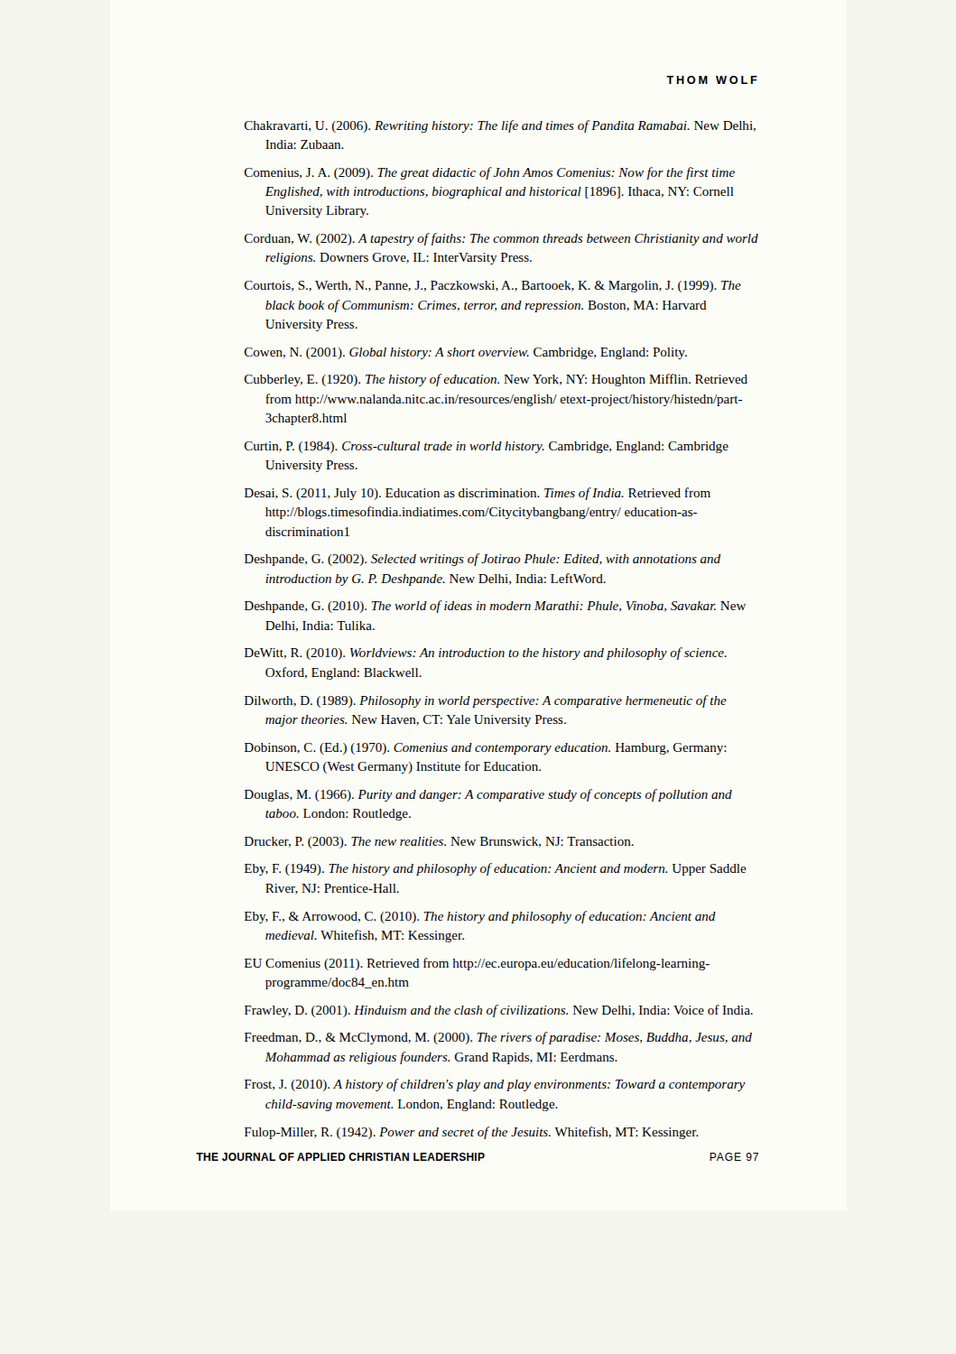Thom Wolf
Chakravarti, U. (2006). Rewriting history: The life and times of Pandita Ramabai. New Delhi, India: Zubaan.
Comenius, J. A. (2009). The great didactic of John Amos Comenius: Now for the first time Englished, with introductions, biographical and historical [1896]. Ithaca, NY: Cornell University Library.
Corduan, W. (2002). A tapestry of faiths: The common threads between Christianity and world religions. Downers Grove, IL: InterVarsity Press.
Courtois, S., Werth, N., Panne, J., Paczkowski, A., Bartooek, K. & Margolin, J. (1999). The black book of Communism: Crimes, terror, and repression. Boston, MA: Harvard University Press.
Cowen, N. (2001). Global history: A short overview. Cambridge, England: Polity.
Cubberley, E. (1920). The history of education. New York, NY: Houghton Mifflin. Retrieved from http://www.nalanda.nitc.ac.in/resources/english/ etext-project/history/histedn/part-3chapter8.html
Curtin, P. (1984). Cross-cultural trade in world history. Cambridge, England: Cambridge University Press.
Desai, S. (2011, July 10). Education as discrimination. Times of India. Retrieved from http://blogs.timesofindia.indiatimes.com/Citycitybangbang/entry/ education-as-discrimination1
Deshpande, G. (2002). Selected writings of Jotirao Phule: Edited, with annotations and introduction by G. P. Deshpande. New Delhi, India: LeftWord.
Deshpande, G. (2010). The world of ideas in modern Marathi: Phule, Vinoba, Savakar. New Delhi, India: Tulika.
DeWitt, R. (2010). Worldviews: An introduction to the history and philosophy of science. Oxford, England: Blackwell.
Dilworth, D. (1989). Philosophy in world perspective: A comparative hermeneutic of the major theories. New Haven, CT: Yale University Press.
Dobinson, C. (Ed.) (1970). Comenius and contemporary education. Hamburg, Germany: UNESCO (West Germany) Institute for Education.
Douglas, M. (1966). Purity and danger: A comparative study of concepts of pollution and taboo. London: Routledge.
Drucker, P. (2003). The new realities. New Brunswick, NJ: Transaction.
Eby, F. (1949). The history and philosophy of education: Ancient and modern. Upper Saddle River, NJ: Prentice-Hall.
Eby, F., & Arrowood, C. (2010). The history and philosophy of education: Ancient and medieval. Whitefish, MT: Kessinger.
EU Comenius (2011). Retrieved from http://ec.europa.eu/education/lifelong-learning-programme/doc84_en.htm
Frawley, D. (2001). Hinduism and the clash of civilizations. New Delhi, India: Voice of India.
Freedman, D., & McClymond, M. (2000). The rivers of paradise: Moses, Buddha, Jesus, and Mohammad as religious founders. Grand Rapids, MI: Eerdmans.
Frost, J. (2010). A history of children's play and play environments: Toward a contemporary child-saving movement. London, England: Routledge.
Fulop-Miller, R. (1942). Power and secret of the Jesuits. Whitefish, MT: Kessinger.
THE JOURNAL OF APPLIED CHRISTIAN LEADERSHIP PAGE 97